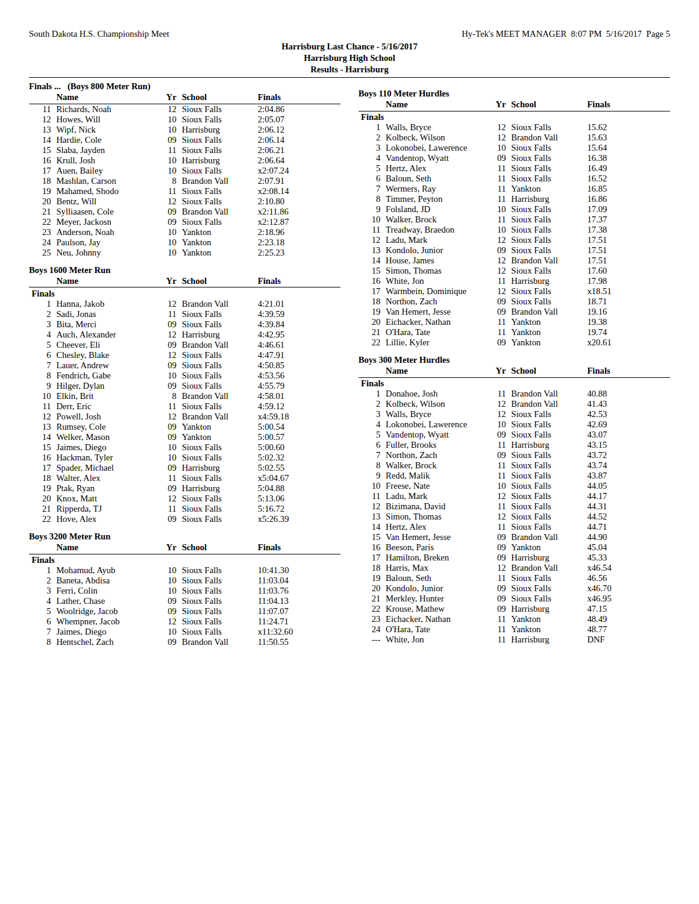South Dakota H.S. Championship Meet Hy-Tek's MEET MANAGER 8:07 PM 5/16/2017 Page 5
Harrisburg Last Chance - 5/16/2017
Harrisburg High School
Results - Harrisburg
Finals ... (Boys 800 Meter Run)
| | Name | Yr | School | Finals |
| --- | --- | --- | --- | --- |
| 11 | Richards, Noah | 12 | Sioux Falls | 2:04.86 |
| 12 | Howes, Will | 10 | Sioux Falls | 2:05.07 |
| 13 | Wipf, Nick | 10 | Harrisburg | 2:06.12 |
| 14 | Hardie, Cole | 09 | Sioux Falls | 2:06.14 |
| 15 | Slaba, Jayden | 11 | Sioux Falls | 2:06.21 |
| 16 | Krull, Josh | 10 | Harrisburg | 2:06.64 |
| 17 | Auen, Bailey | 10 | Sioux Falls | x2:07.24 |
| 18 | Mashlan, Carson | 8 | Brandon Vall | 2:07.91 |
| 19 | Mahamed, Shodo | 11 | Sioux Falls | x2:08.14 |
| 20 | Bentz, Will | 12 | Sioux Falls | 2:10.80 |
| 21 | Sylliaasen, Cole | 09 | Brandon Vall | x2:11.86 |
| 22 | Meyer, Jackosn | 09 | Sioux Falls | x2:12.87 |
| 23 | Anderson, Noah | 10 | Yankton | 2:18.96 |
| 24 | Paulson, Jay | 10 | Yankton | 2:23.18 |
| 25 | Neu, Johnny | 10 | Yankton | 2:25.23 |
Boys 1600 Meter Run
| | Name | Yr | School | Finals |
| --- | --- | --- | --- | --- |
| Finals |
| 1 | Hanna, Jakob | 12 | Brandon Vall | 4:21.01 |
| 2 | Sadi, Jonas | 11 | Sioux Falls | 4:39.59 |
| 3 | Bita, Merci | 09 | Sioux Falls | 4:39.84 |
| 4 | Auch, Alexander | 12 | Harrisburg | 4:42.95 |
| 5 | Cheever, Eli | 09 | Brandon Vall | 4:46.61 |
| 6 | Chesley, Blake | 12 | Sioux Falls | 4:47.91 |
| 7 | Lauer, Andrew | 09 | Sioux Falls | 4:50.85 |
| 8 | Fendrich, Gabe | 10 | Sioux Falls | 4:53.56 |
| 9 | Hilger, Dylan | 09 | Sioux Falls | 4:55.79 |
| 10 | Elkin, Brit | 8 | Brandon Vall | 4:58.01 |
| 11 | Derr, Eric | 11 | Sioux Falls | 4:59.12 |
| 12 | Powell, Josh | 12 | Brandon Vall | x4:59.18 |
| 13 | Rumsey, Cole | 09 | Yankton | 5:00.54 |
| 14 | Welker, Mason | 09 | Yankton | 5:00.57 |
| 15 | Jaimes, Diego | 10 | Sioux Falls | 5:00.60 |
| 16 | Hackman, Tyler | 10 | Sioux Falls | 5:02.32 |
| 17 | Spader, Michael | 09 | Harrisburg | 5:02.55 |
| 18 | Walter, Alex | 11 | Sioux Falls | x5:04.67 |
| 19 | Ptak, Ryan | 09 | Harrisburg | 5:04.88 |
| 20 | Knox, Matt | 12 | Sioux Falls | 5:13.06 |
| 21 | Ripperda, TJ | 11 | Sioux Falls | 5:16.72 |
| 22 | Hove, Alex | 09 | Sioux Falls | x5:26.39 |
Boys 3200 Meter Run
| | Name | Yr | School | Finals |
| --- | --- | --- | --- | --- |
| Finals |
| 1 | Mohamud, Ayub | 10 | Sioux Falls | 10:41.30 |
| 2 | Baneta, Abdisa | 10 | Sioux Falls | 11:03.04 |
| 3 | Ferri, Colin | 10 | Sioux Falls | 11:03.76 |
| 4 | Lather, Chase | 09 | Sioux Falls | 11:04.13 |
| 5 | Woolridge, Jacob | 09 | Sioux Falls | 11:07.07 |
| 6 | Whempner, Jacob | 12 | Sioux Falls | 11:24.71 |
| 7 | Jaimes, Diego | 10 | Sioux Falls | x11:32.60 |
| 8 | Hentschel, Zach | 09 | Brandon Vall | 11:50.55 |
Boys 110 Meter Hurdles
| | Name | Yr | School | Finals |
| --- | --- | --- | --- | --- |
| Finals |
| 1 | Walls, Bryce | 12 | Sioux Falls | 15.62 |
| 2 | Kolbeck, Wilson | 12 | Brandon Vall | 15.63 |
| 3 | Lokonobei, Lawerence | 10 | Sioux Falls | 15.64 |
| 4 | Vandentop, Wyatt | 09 | Sioux Falls | 16.38 |
| 5 | Hertz, Alex | 11 | Sioux Falls | 16.49 |
| 6 | Baloun, Seth | 11 | Sioux Falls | 16.52 |
| 7 | Wermers, Ray | 11 | Yankton | 16.85 |
| 8 | Timmer, Peyton | 11 | Harrisburg | 16.86 |
| 9 | Folsland, JD | 10 | Sioux Falls | 17.09 |
| 10 | Walker, Brock | 11 | Sioux Falls | 17.37 |
| 11 | Treadway, Braedon | 10 | Sioux Falls | 17.38 |
| 12 | Ladu, Mark | 12 | Sioux Falls | 17.51 |
| 13 | Kondolo, Junior | 09 | Sioux Falls | 17.51 |
| 14 | House, James | 12 | Brandon Vall | 17.51 |
| 15 | Simon, Thomas | 12 | Sioux Falls | 17.60 |
| 16 | White, Jon | 11 | Harrisburg | 17.98 |
| 17 | Warmbein, Dominique | 12 | Sioux Falls | x18.51 |
| 18 | Northon, Zach | 09 | Sioux Falls | 18.71 |
| 19 | Van Hemert, Jesse | 09 | Brandon Vall | 19.16 |
| 20 | Eichacker, Nathan | 11 | Yankton | 19.38 |
| 21 | O'Hara, Tate | 11 | Yankton | 19.74 |
| 22 | Lillie, Kyler | 09 | Yankton | x20.61 |
Boys 300 Meter Hurdles
| | Name | Yr | School | Finals |
| --- | --- | --- | --- | --- |
| Finals |
| 1 | Donahoe, Josh | 11 | Brandon Vall | 40.88 |
| 2 | Kolbeck, Wilson | 12 | Brandon Vall | 41.43 |
| 3 | Walls, Bryce | 12 | Sioux Falls | 42.53 |
| 4 | Lokonobei, Lawerence | 10 | Sioux Falls | 42.69 |
| 5 | Vandentop, Wyatt | 09 | Sioux Falls | 43.07 |
| 6 | Fuller, Brooks | 11 | Harrisburg | 43.15 |
| 7 | Northon, Zach | 09 | Sioux Falls | 43.72 |
| 8 | Walker, Brock | 11 | Sioux Falls | 43.74 |
| 9 | Redd, Malik | 11 | Sioux Falls | 43.87 |
| 10 | Freese, Nate | 10 | Sioux Falls | 44.05 |
| 11 | Ladu, Mark | 12 | Sioux Falls | 44.17 |
| 12 | Bizimana, David | 11 | Sioux Falls | 44.31 |
| 13 | Simon, Thomas | 12 | Sioux Falls | 44.52 |
| 14 | Hertz, Alex | 11 | Sioux Falls | 44.71 |
| 15 | Van Hemert, Jesse | 09 | Brandon Vall | 44.90 |
| 16 | Beeson, Paris | 09 | Yankton | 45.04 |
| 17 | Hamilton, Breken | 09 | Harrisburg | 45.33 |
| 18 | Harris, Max | 12 | Brandon Vall | x46.54 |
| 19 | Baloun, Seth | 11 | Sioux Falls | 46.56 |
| 20 | Kondolo, Junior | 09 | Sioux Falls | x46.70 |
| 21 | Merkley, Hunter | 09 | Sioux Falls | x46.95 |
| 22 | Krouse, Mathew | 09 | Harrisburg | 47.15 |
| 23 | Eichacker, Nathan | 11 | Yankton | 48.49 |
| 24 | O'Hara, Tate | 11 | Yankton | 48.77 |
| --- | White, Jon | 11 | Harrisburg | DNF |